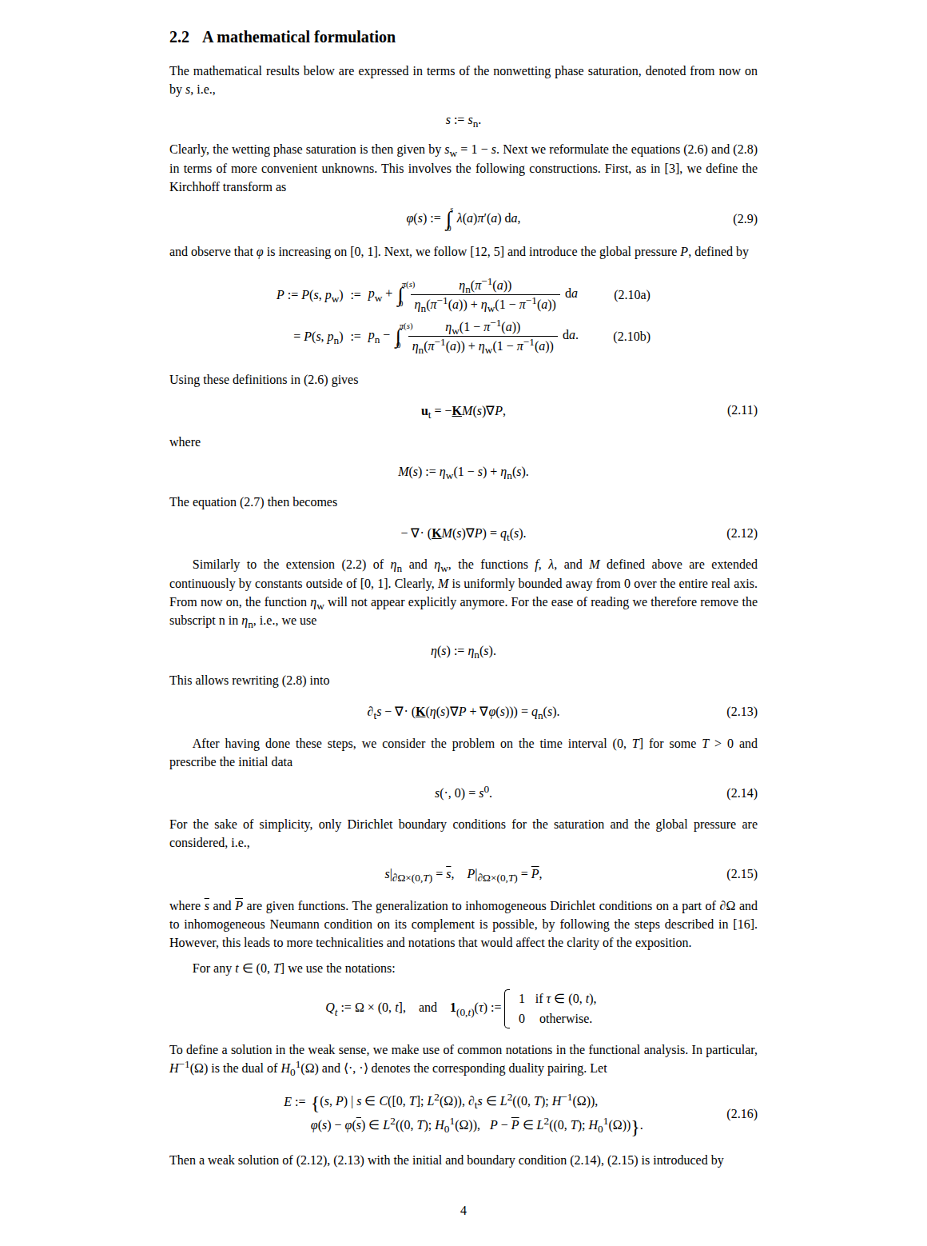2.2 A mathematical formulation
The mathematical results below are expressed in terms of the nonwetting phase saturation, denoted from now on by s, i.e.,
s := sn.
Clearly, the wetting phase saturation is then given by sw = 1 − s. Next we reformulate the equations (2.6) and (2.8) in terms of more convenient unknowns. This involves the following constructions. First, as in [3], we define the Kirchhoff transform as
φ(s) := ∫s 0 λ(a)π′(a) da,
(2.9)
and observe that φ is increasing on [0, 1]. Next, we follow [12, 5] and introduce the global pressure P, defined by
| P := P ( s , p w ) | := | p w + ∫ π ( s ) 0 η n ( π −1 ( a )) η n ( π −1 ( a )) + η w (1 − π −1 ( a )) d a | (2.10a) |
| = P ( s , p n ) | := | p n − ∫ π ( s ) 0 η w (1 − π −1 ( a )) η n ( π −1 ( a )) + η w (1 − π −1 ( a )) d a . | (2.10b) |
Using these definitions in (2.6) gives
ut = −KM(s)∇P,
(2.11)
where
M(s) := ηw(1 − s) + ηn(s).
The equation (2.7) then becomes
− ∇· (KM(s)∇P) = qt(s).
(2.12)
Similarly to the extension (2.2) of ηn and ηw, the functions f, λ, and M defined above are extended continuously by constants outside of [0, 1]. Clearly, M is uniformly bounded away from 0 over the entire real axis. From now on, the function ηw will not appear explicitly anymore. For the ease of reading we therefore remove the subscript n in ηn, i.e., we use
η(s) := ηn(s).
This allows rewriting (2.8) into
∂ts − ∇· (K(η(s)∇P + ∇φ(s))) = qn(s).
(2.13)
After having done these steps, we consider the problem on the time interval (0, T] for some T > 0 and prescribe the initial data
s(·, 0) = s0.
(2.14)
For the sake of simplicity, only Dirichlet boundary conditions for the saturation and the global pressure are considered, i.e.,
s|∂Ω×(0,T) = s, P|∂Ω×(0,T) = P,
(2.15)
where s and P are given functions. The generalization to inhomogeneous Dirichlet conditions on a part of ∂Ω and to inhomogeneous Neumann condition on its complement is possible, by following the steps described in [16]. However, this leads to more technicalities and notations that would affect the clarity of the exposition.
For any t ∈ (0, T] we use the notations:
Qt := Ω × (0, t], and 1(0,t)(τ) :=
| 1 | if τ ∈ (0, t ), |
| 0 | otherwise. |
To define a solution in the weak sense, we make use of common notations in the functional analysis. In particular, H−1(Ω) is the dual of H01(Ω) and ⟨·, ·⟩ denotes the corresponding duality pairing. Let
| E := | { ( s , P ) / s ∈ C ([0, T ]; L 2 (Ω)), ∂ t s ∈ L 2 ((0, T ); H −1 (Ω)), |
| | φ ( s ) − φ ( s ) ∈ L 2 ((0, T ); H 0 1 (Ω)), P − P ∈ L 2 ((0, T ); H 0 1 (Ω)) } . |
(2.16)
Then a weak solution of (2.12), (2.13) with the initial and boundary condition (2.14), (2.15) is introduced by
4